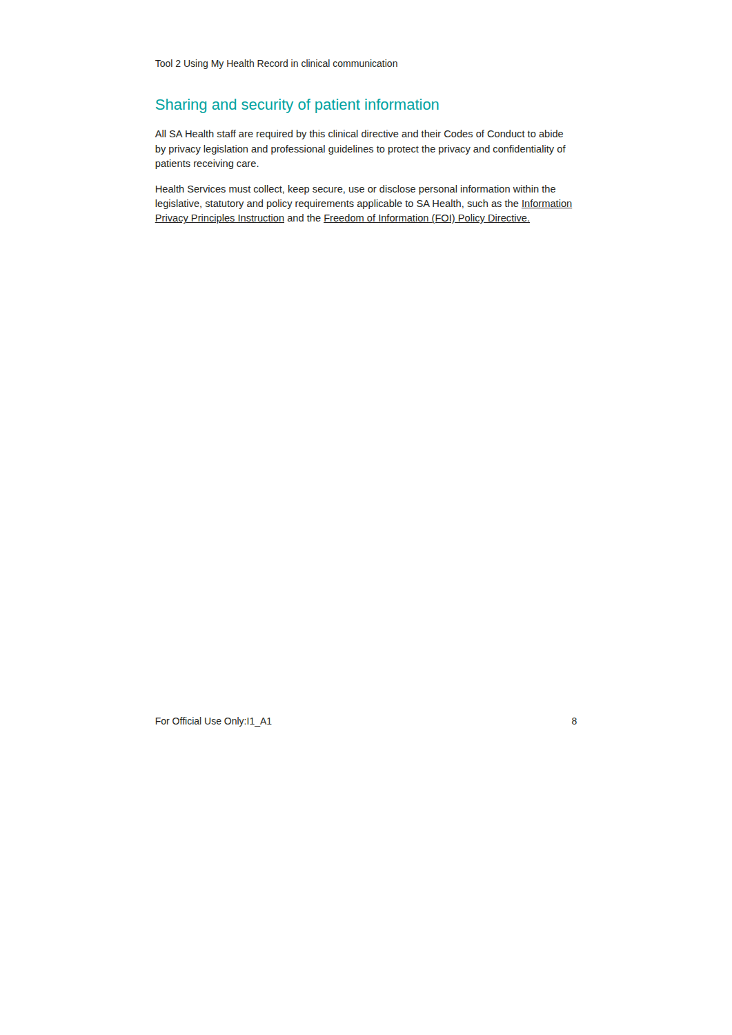Tool 2 Using My Health Record in clinical communication
Sharing and security of patient information
All SA Health staff are required by this clinical directive and their Codes of Conduct to abide by privacy legislation and professional guidelines to protect the privacy and confidentiality of patients receiving care.
Health Services must collect, keep secure, use or disclose personal information within the legislative, statutory and policy requirements applicable to SA Health, such as the Information Privacy Principles Instruction and the Freedom of Information (FOI) Policy Directive.
For Official Use Only:I1_A1
8